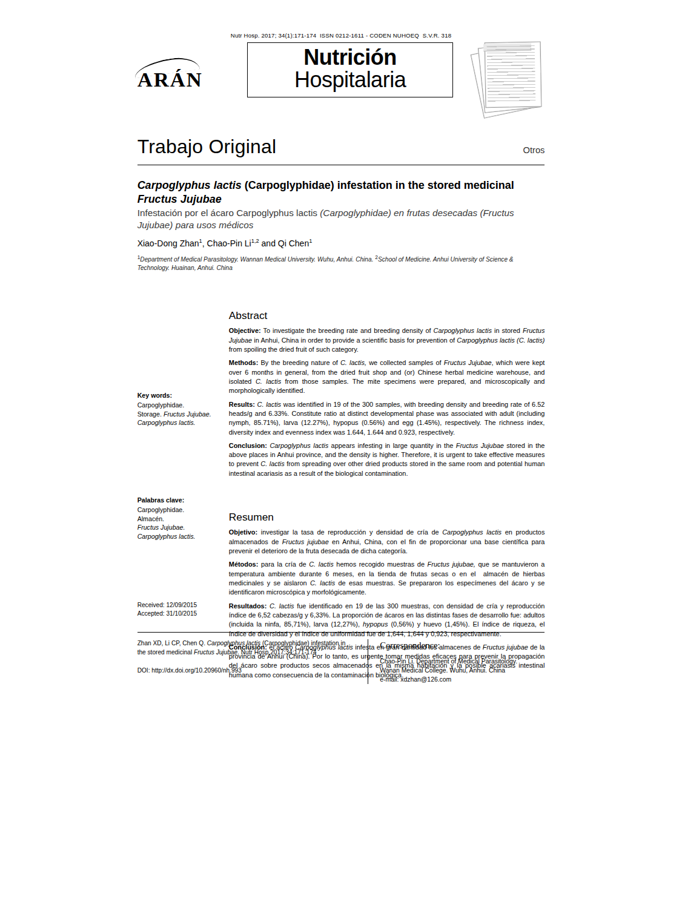Nutr Hosp. 2017; 34(1):171-174 ISSN 0212-1611 - CODEN NUHOEQ S.V.R. 318
ARÁN
Nutrición
Hospitalaria
Trabajo Original
Otros
Carpoglyphus lactis (Carpoglyphidae) infestation in the stored medicinal Fructus Jujubae
Infestación por el ácaro Carpoglyphus lactis (Carpoglyphidae) en frutas desecadas (Fructus Jujubae) para usos médicos
Xiao-Dong Zhan1, Chao-Pin Li1,2 and Qi Chen1
1Department of Medical Parasitology. Wannan Medical University. Wuhu, Anhui. China. 2School of Medicine. Anhui University of Science & Technology. Huainan, Anhui. China
Key words:
Carpoglyphidae.
Storage. Fructus Jujubae.
Carpoglyphus lactis.
Palabras clave:
Carpoglyphidae.
Almacén.
Fructus Jujubae.
Carpoglyphus lactis.
Abstract
Objective: To investigate the breeding rate and breeding density of Carpoglyphus lactis in stored Fructus Jujubae in Anhui, China in order to provide a scientific basis for prevention of Carpoglyphus lactis (C. lactis) from spoiling the dried fruit of such category.
Methods: By the breeding nature of C. lactis, we collected samples of Fructus Jujubae, which were kept over 6 months in general, from the dried fruit shop and (or) Chinese herbal medicine warehouse, and isolated C. lactis from those samples. The mite specimens were prepared, and microscopically and morphologically identified.
Results: C. lactis was identified in 19 of the 300 samples, with breeding density and breeding rate of 6.52 heads/g and 6.33%. Constitute ratio at distinct developmental phase was associated with adult (including nymph, 85.71%), larva (12.27%), hypopus (0.56%) and egg (1.45%), respectively. The richness index, diversity index and evenness index was 1.644, 1.644 and 0.923, respectively.
Conclusion: Carpoglyphus lactis appears infesting in large quantity in the Fructus Jujubae stored in the above places in Anhui province, and the density is higher. Therefore, it is urgent to take effective measures to prevent C. lactis from spreading over other dried products stored in the same room and potential human intestinal acariasis as a result of the biological contamination.
Resumen
Objetivo: investigar la tasa de reproducción y densidad de cría de Carpoglyphus lactis en productos almacenados de Fructus jujubae en Anhui, China, con el fin de proporcionar una base científica para prevenir el deterioro de la fruta desecada de dicha categoría.
Métodos: para la cría de C. lactis hemos recogido muestras de Fructus jujubae, que se mantuvieron a temperatura ambiente durante 6 meses, en la tienda de frutas secas o en el almacén de hierbas medicinales y se aislaron C. lactis de esas muestras. Se prepararon los especímenes del ácaro y se identificaron microscópica y morfológicamente.
Resultados: C. lactis fue identificado en 19 de las 300 muestras, con densidad de cría y reproducción índice de 6,52 cabezas/g y 6,33%. La proporción de ácaros en las distintas fases de desarrollo fue: adultos (incluida la ninfa, 85,71%), larva (12,27%), hypopus (0,56%) y huevo (1,45%). El índice de riqueza, el índice de diversidad y el índice de uniformidad fue de 1,644, 1,644 y 0,923, respectivamente.
Conclusión: el ácaro Carpoglyphus lactis infesta en gran cantidad los almacenes de Fructus jujubae de la provincia de Anhui (China). Por lo tanto, es urgente tomar medidas eficaces para prevenir la propagación del ácaro sobre productos secos almacenados en la misma habitación y la posible acariasis intestinal humana como consecuencia de la contaminación biológica.
Received: 12/09/2015
Accepted: 31/10/2015
Zhan XD, Li CP, Chen Q. Carpoglyphus lactis (Carpoglyphidae) infestation in the stored medicinal Fructus Jujubae. Nutr Hosp 2017;34:171-174
DOI: http://dx.doi.org/10.20960/nh.993
Correspondence:
Chao-Pin Li. Department of Medical Parasitology.
Wanan Medical College. Wuhu, Anhui. China
e-mail: xdzhan@126.com